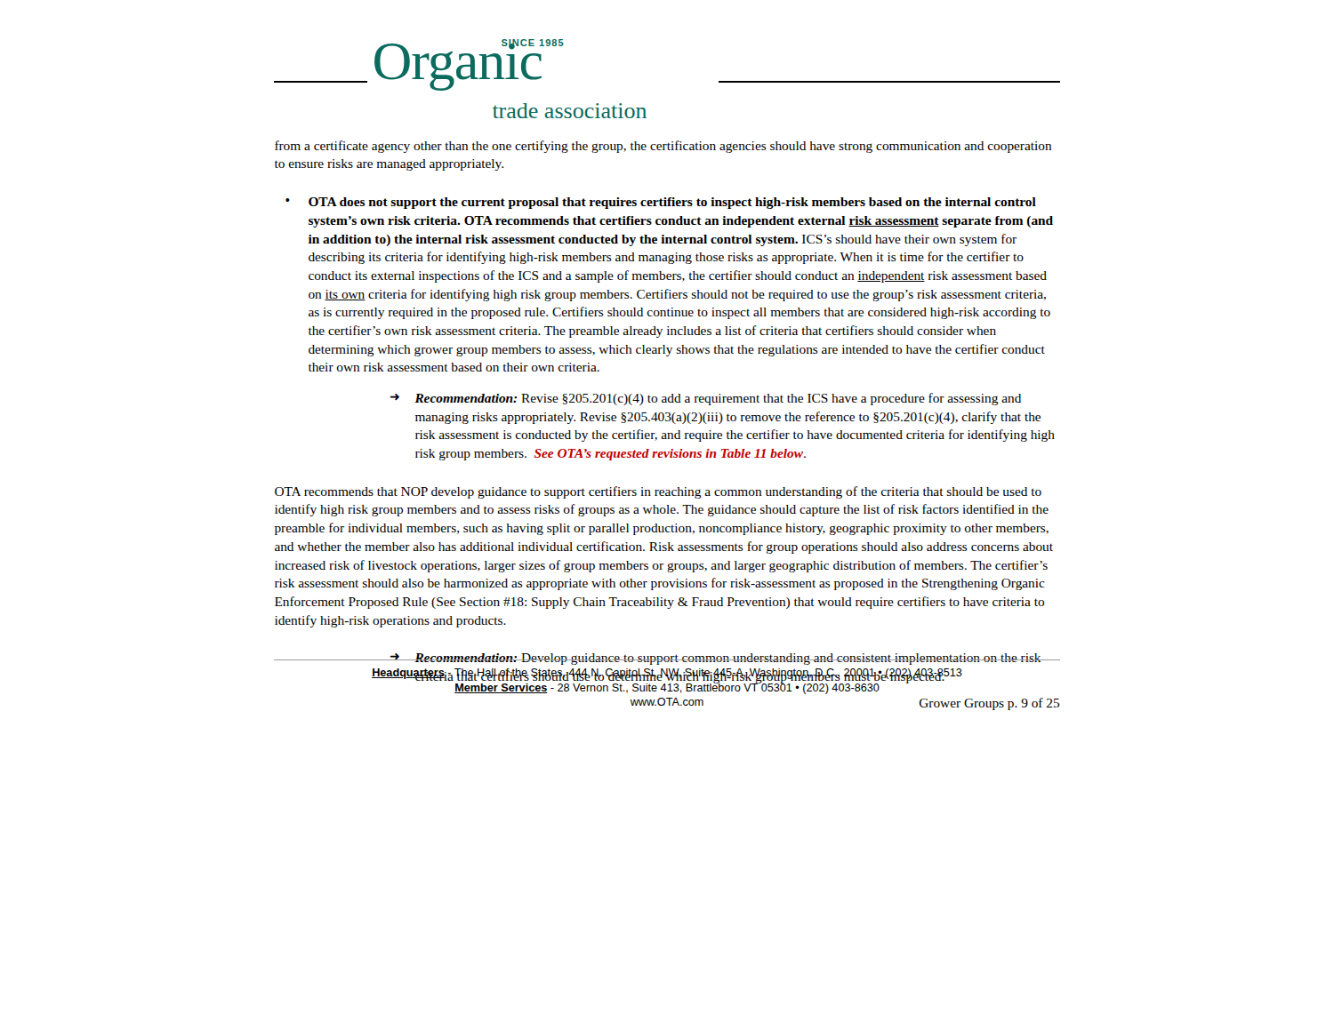Organic
SINCE 1985
trade association
from a certificate agency other than the one certifying the group, the certification agencies should have strong communication and cooperation to ensure risks are managed appropriately.
OTA does not support the current proposal that requires certifiers to inspect high-risk members based on the internal control system’s own risk criteria. OTA recommends that certifiers conduct an independent external risk assessment separate from (and in addition to) the internal risk assessment conducted by the internal control system. ICS’s should have their own system for describing its criteria for identifying high-risk members and managing those risks as appropriate. When it is time for the certifier to conduct its external inspections of the ICS and a sample of members, the certifier should conduct an independent risk assessment based on its own criteria for identifying high risk group members. Certifiers should not be required to use the group’s risk assessment criteria, as is currently required in the proposed rule. Certifiers should continue to inspect all members that are considered high-risk according to the certifier’s own risk assessment criteria. The preamble already includes a list of criteria that certifiers should consider when determining which grower group members to assess, which clearly shows that the regulations are intended to have the certifier conduct their own risk assessment based on their own criteria.
Recommendation: Revise §205.201(c)(4) to add a requirement that the ICS have a procedure for assessing and managing risks appropriately. Revise §205.403(a)(2)(iii) to remove the reference to §205.201(c)(4), clarify that the risk assessment is conducted by the certifier, and require the certifier to have documented criteria for identifying high risk group members. See OTA’s requested revisions in Table 11 below.
OTA recommends that NOP develop guidance to support certifiers in reaching a common understanding of the criteria that should be used to identify high risk group members and to assess risks of groups as a whole. The guidance should capture the list of risk factors identified in the preamble for individual members, such as having split or parallel production, noncompliance history, geographic proximity to other members, and whether the member also has additional individual certification. Risk assessments for group operations should also address concerns about increased risk of livestock operations, larger sizes of group members or groups, and larger geographic distribution of members. The certifier’s risk assessment should also be harmonized as appropriate with other provisions for risk-assessment as proposed in the Strengthening Organic Enforcement Proposed Rule (See Section #18: Supply Chain Traceability & Fraud Prevention) that would require certifiers to have criteria to identify high-risk operations and products.
Recommendation: Develop guidance to support common understanding and consistent implementation on the risk criteria that certifiers should use to determine which high-risk group members must be inspected.
Headquarters - The Hall of the States, 444 N. Capitol St. NW, Suite 445-A, Washington, D.C., 20001 • (202) 403-8513
Member Services - 28 Vernon St., Suite 413, Brattleboro VT 05301 • (202) 403-8630
www.OTA.com
Grower Groups p. 9 of 25